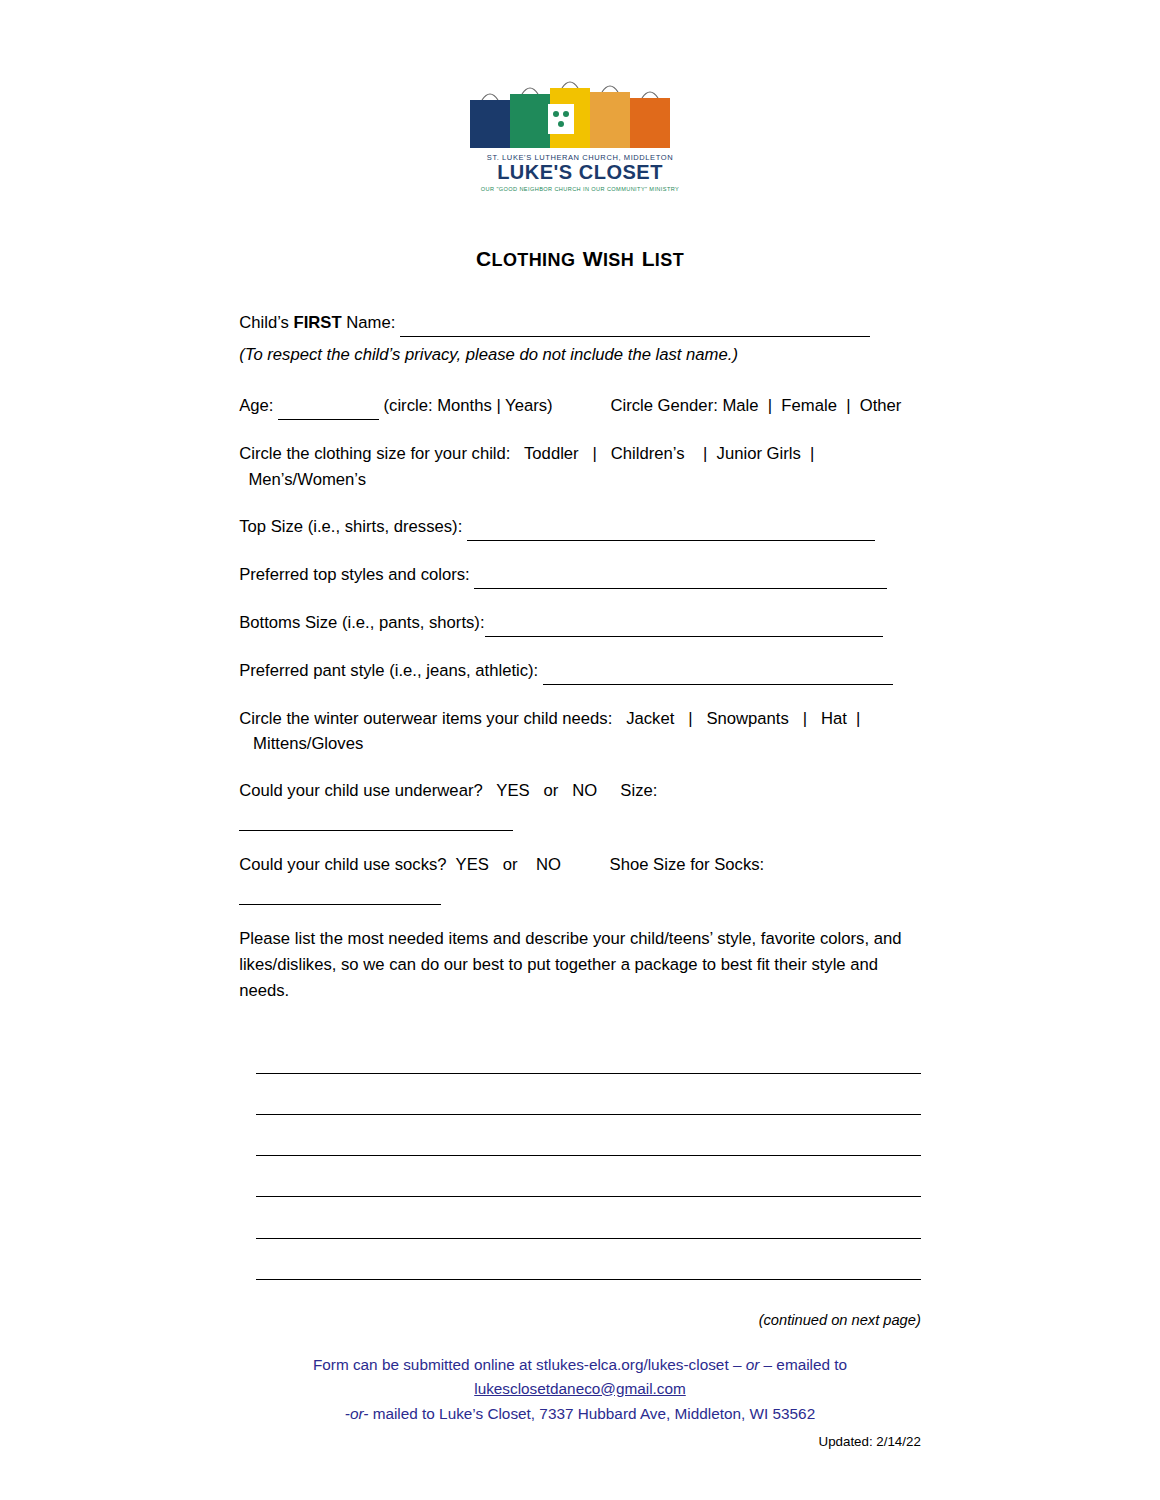ST. LUKE'S LUTHERAN CHURCH, MIDDLETON LUKE'S CLOSET OUR "GOOD NEIGHBOR CHURCH IN OUR COMMUNITY" MINISTRY
CLOTHING WISH LIST
Child’s FIRST Name:
(To respect the child’s privacy, please do not include the last name.)
Age: (circle: Months | Years) Circle Gender: Male | Female | Other
Circle the clothing size for your child: Toddler | Children’s | Junior Girls | Men’s/Women’s
Top Size (i.e., shirts, dresses):
Preferred top styles and colors:
Bottoms Size (i.e., pants, shorts):
Preferred pant style (i.e., jeans, athletic):
Circle the winter outerwear items your child needs: Jacket | Snowpants | Hat | Mittens/Gloves
Could your child use underwear? YES or NO Size:
Could your child use socks? YES or NO Shoe Size for Socks:
Please list the most needed items and describe your child/teens’ style, favorite colors, and likes/dislikes, so we can do our best to put together a package to best fit their style and needs.
(continued on next page)
Form can be submitted online at stlukes-elca.org/lukes-closet – or – emailed to lukesclosetdaneco@gmail.com
-or- mailed to Luke’s Closet, 7337 Hubbard Ave, Middleton, WI 53562
Updated: 2/14/22